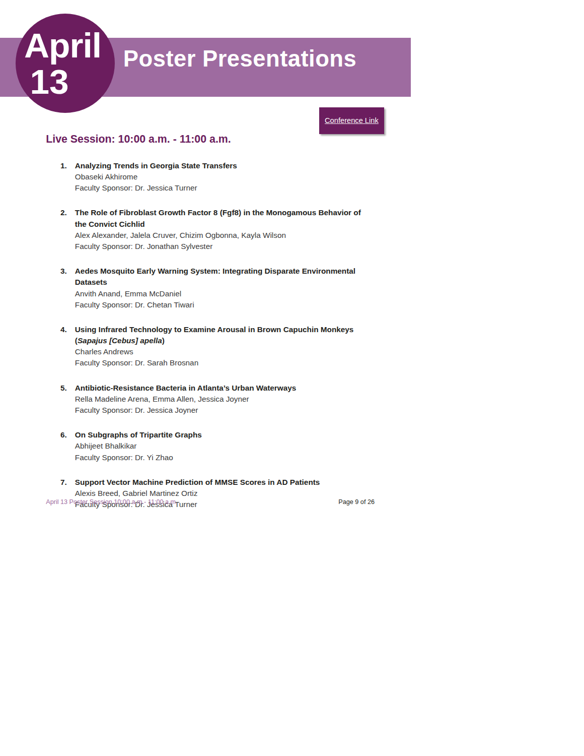April 13
Poster Presentations
Conference Link
Live Session: 10:00 a.m. - 11:00 a.m.
Analyzing Trends in Georgia State Transfers
Obaseki Akhirome
Faculty Sponsor: Dr. Jessica Turner
The Role of Fibroblast Growth Factor 8 (Fgf8) in the Monogamous Behavior of the Convict Cichlid
Alex Alexander, Jalela Cruver, Chizim Ogbonna, Kayla Wilson
Faculty Sponsor: Dr. Jonathan Sylvester
Aedes Mosquito Early Warning System: Integrating Disparate Environmental Datasets
Anvith Anand, Emma McDaniel
Faculty Sponsor: Dr. Chetan Tiwari
Using Infrared Technology to Examine Arousal in Brown Capuchin Monkeys (Sapajus [Cebus] apella)
Charles Andrews
Faculty Sponsor: Dr. Sarah Brosnan
Antibiotic-Resistance Bacteria in Atlanta’s Urban Waterways
Rella Madeline Arena, Emma Allen, Jessica Joyner
Faculty Sponsor: Dr. Jessica Joyner
On Subgraphs of Tripartite Graphs
Abhijeet Bhalkikar
Faculty Sponsor: Dr. Yi Zhao
Support Vector Machine Prediction of MMSE Scores in AD Patients
Alexis Breed, Gabriel Martinez Ortiz
Faculty Sponsor: Dr. Jessica Turner
April 13 Poster Session 10:00 a.m.- 11:00 a.m.
Page 9 of 26